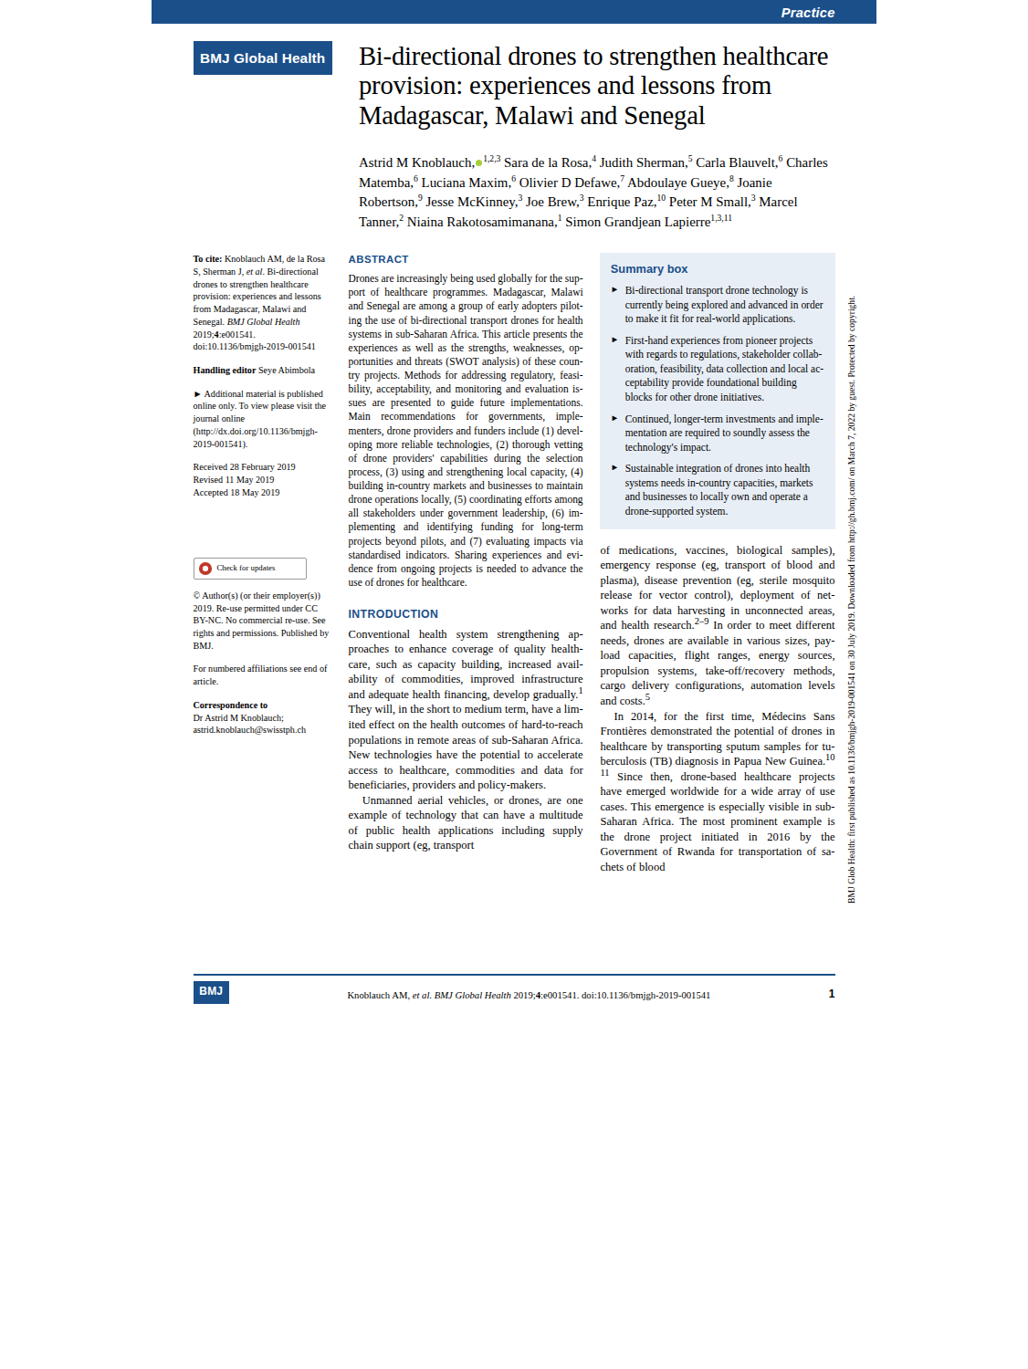Practice
BMJ Glob Health: first published as 10.1136/bmjgh-2019-001541 on 30 July 2019. Downloaded from http://gh.bmj.com/ on March 7, 2022 by guest. Protected by copyright.
BMJ Global Health
Bi-directional drones to strengthen healthcare provision: experiences and lessons from Madagascar, Malawi and Senegal
Astrid M Knoblauch,1,2,3 Sara de la Rosa,4 Judith Sherman,5 Carla Blauvelt,6 Charles Matemba,6 Luciana Maxim,6 Olivier D Defawe,7 Abdoulaye Gueye,8 Joanie Robertson,9 Jesse McKinney,3 Joe Brew,3 Enrique Paz,10 Peter M Small,3 Marcel Tanner,2 Niaina Rakotosamimanana,1 Simon Grandjean Lapierre1,3,11
To cite: Knoblauch AM, de la Rosa S, Sherman J, et al. Bi-directional drones to strengthen healthcare provision: experiences and lessons from Madagascar, Malawi and Senegal. BMJ Global Health 2019;4:e001541. doi:10.1136/bmjgh-2019-001541
Handling editor Seye Abimbola
► Additional material is published online only. To view please visit the journal online (http://dx.doi.org/10.1136/bmjgh-2019-001541).
Received 28 February 2019
Revised 11 May 2019
Accepted 18 May 2019
Check for updates
© Author(s) (or their employer(s)) 2019. Re-use permitted under CC BY-NC. No commercial re-use. See rights and permissions. Published by BMJ.
For numbered affiliations see end of article.
Correspondence to
Dr Astrid M Knoblauch;
astrid.knoblauch@swisstph.ch
Abstract
Drones are increasingly being used globally for the support of healthcare programmes. Madagascar, Malawi and Senegal are among a group of early adopters piloting the use of bi-directional transport drones for health systems in sub-Saharan Africa. This article presents the experiences as well as the strengths, weaknesses, opportunities and threats (SWOT analysis) of these country projects. Methods for addressing regulatory, feasibility, acceptability, and monitoring and evaluation issues are presented to guide future implementations. Main recommendations for governments, implementers, drone providers and funders include (1) developing more reliable technologies, (2) thorough vetting of drone providers' capabilities during the selection process, (3) using and strengthening local capacity, (4) building in-country markets and businesses to maintain drone operations locally, (5) coordinating efforts among all stakeholders under government leadership, (6) implementing and identifying funding for long-term projects beyond pilots, and (7) evaluating impacts via standardised indicators. Sharing experiences and evidence from ongoing projects is needed to advance the use of drones for healthcare.
Introduction
Conventional health system strengthening approaches to enhance coverage of quality healthcare, such as capacity building, increased availability of commodities, improved infrastructure and adequate health financing, develop gradually.1 They will, in the short to medium term, have a limited effect on the health outcomes of hard-to-reach populations in remote areas of sub-Saharan Africa. New technologies have the potential to accelerate access to healthcare, commodities and data for beneficiaries, providers and policy-makers.
Unmanned aerial vehicles, or drones, are one example of technology that can have a multitude of public health applications including supply chain support (eg, transport
Summary box
Bi-directional transport drone technology is currently being explored and advanced in order to make it fit for real-world applications.
First-hand experiences from pioneer projects with regards to regulations, stakeholder collaboration, feasibility, data collection and local acceptability provide foundational building blocks for other drone initiatives.
Continued, longer-term investments and implementation are required to soundly assess the technology's impact.
Sustainable integration of drones into health systems needs in-country capacities, markets and businesses to locally own and operate a drone-supported system.
of medications, vaccines, biological samples), emergency response (eg, transport of blood and plasma), disease prevention (eg, sterile mosquito release for vector control), deployment of networks for data harvesting in unconnected areas, and health research.2–9 In order to meet different needs, drones are available in various sizes, payload capacities, flight ranges, energy sources, propulsion systems, take-off/recovery methods, cargo delivery configurations, automation levels and costs.5
In 2014, for the first time, Médecins Sans Frontières demonstrated the potential of drones in healthcare by transporting sputum samples for tuberculosis (TB) diagnosis in Papua New Guinea.10 11 Since then, drone-based healthcare projects have emerged worldwide for a wide array of use cases. This emergence is especially visible in sub-Saharan Africa. The most prominent example is the drone project initiated in 2016 by the Government of Rwanda for transportation of sachets of blood
BMJ
Knoblauch AM, et al. BMJ Global Health 2019;4:e001541. doi:10.1136/bmjgh-2019-001541
1